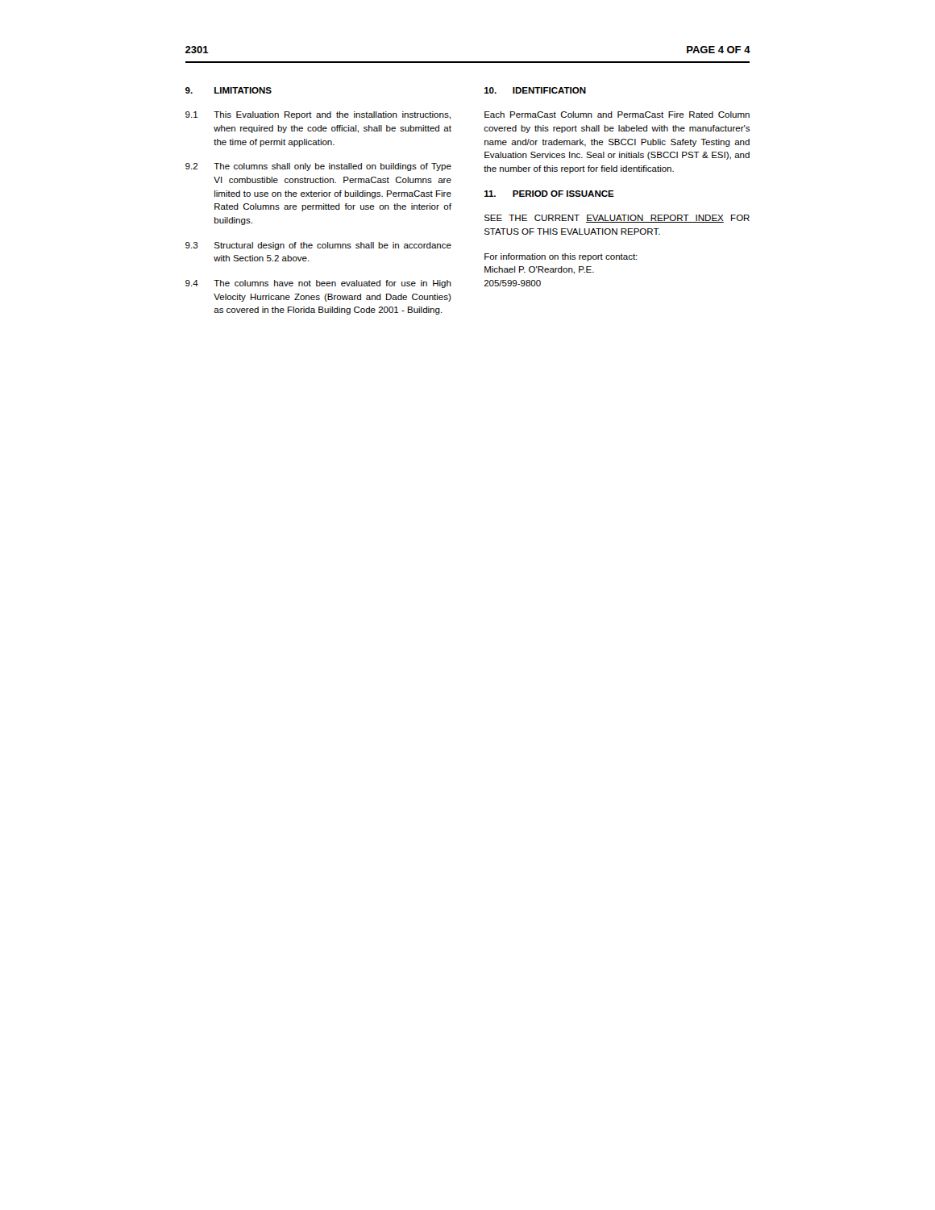2301 PAGE 4 OF 4
9. LIMITATIONS
9.1 This Evaluation Report and the installation instructions, when required by the code official, shall be submitted at the time of permit application.
9.2 The columns shall only be installed on buildings of Type VI combustible construction. PermaCast Columns are limited to use on the exterior of buildings. PermaCast Fire Rated Columns are permitted for use on the interior of buildings.
9.3 Structural design of the columns shall be in accordance with Section 5.2 above.
9.4 The columns have not been evaluated for use in High Velocity Hurricane Zones (Broward and Dade Counties) as covered in the Florida Building Code 2001 - Building.
10. IDENTIFICATION
Each PermaCast Column and PermaCast Fire Rated Column covered by this report shall be labeled with the manufacturer's name and/or trademark, the SBCCI Public Safety Testing and Evaluation Services Inc. Seal or initials (SBCCI PST & ESI), and the number of this report for field identification.
11. PERIOD OF ISSUANCE
SEE THE CURRENT EVALUATION REPORT INDEX FOR STATUS OF THIS EVALUATION REPORT.
For information on this report contact:
Michael P. O'Reardon, P.E.
205/599-9800